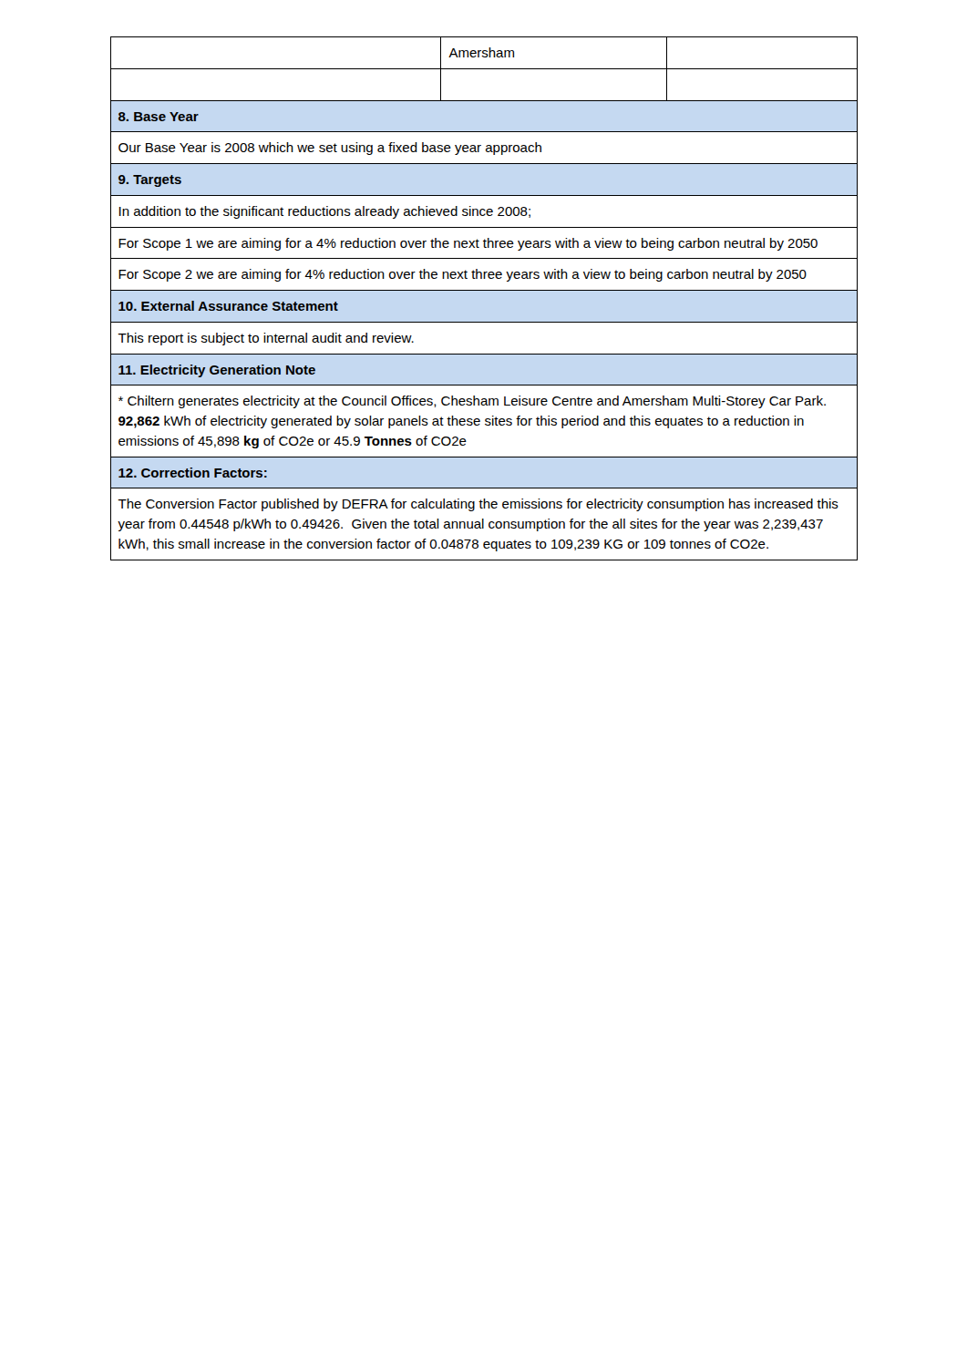| | Amersham | |
| 8. Base Year |
| Our Base Year is 2008 which we set using a fixed base year approach |
| 9. Targets |
| In addition to the significant reductions already achieved since 2008; |
| For Scope 1 we are aiming for a 4% reduction over the next three years with a view to being carbon neutral by 2050 |
| For Scope 2 we are aiming for 4% reduction over the next three years with a view to being carbon neutral by 2050 |
| 10. External Assurance Statement |
| This report is subject to internal audit and review. |
| 11. Electricity Generation Note |
| * Chiltern generates electricity at the Council Offices, Chesham Leisure Centre and Amersham Multi-Storey Car Park. 92,862 kWh of electricity generated by solar panels at these sites for this period and this equates to a reduction in emissions of 45,898 kg of CO2e or 45.9 Tonnes of CO2e |
| 12. Correction Factors: |
| The Conversion Factor published by DEFRA for calculating the emissions for electricity consumption has increased this year from 0.44548 p/kWh to 0.49426. Given the total annual consumption for the all sites for the year was 2,239,437 kWh, this small increase in the conversion factor of 0.04878 equates to 109,239 KG or 109 tonnes of CO2e. |